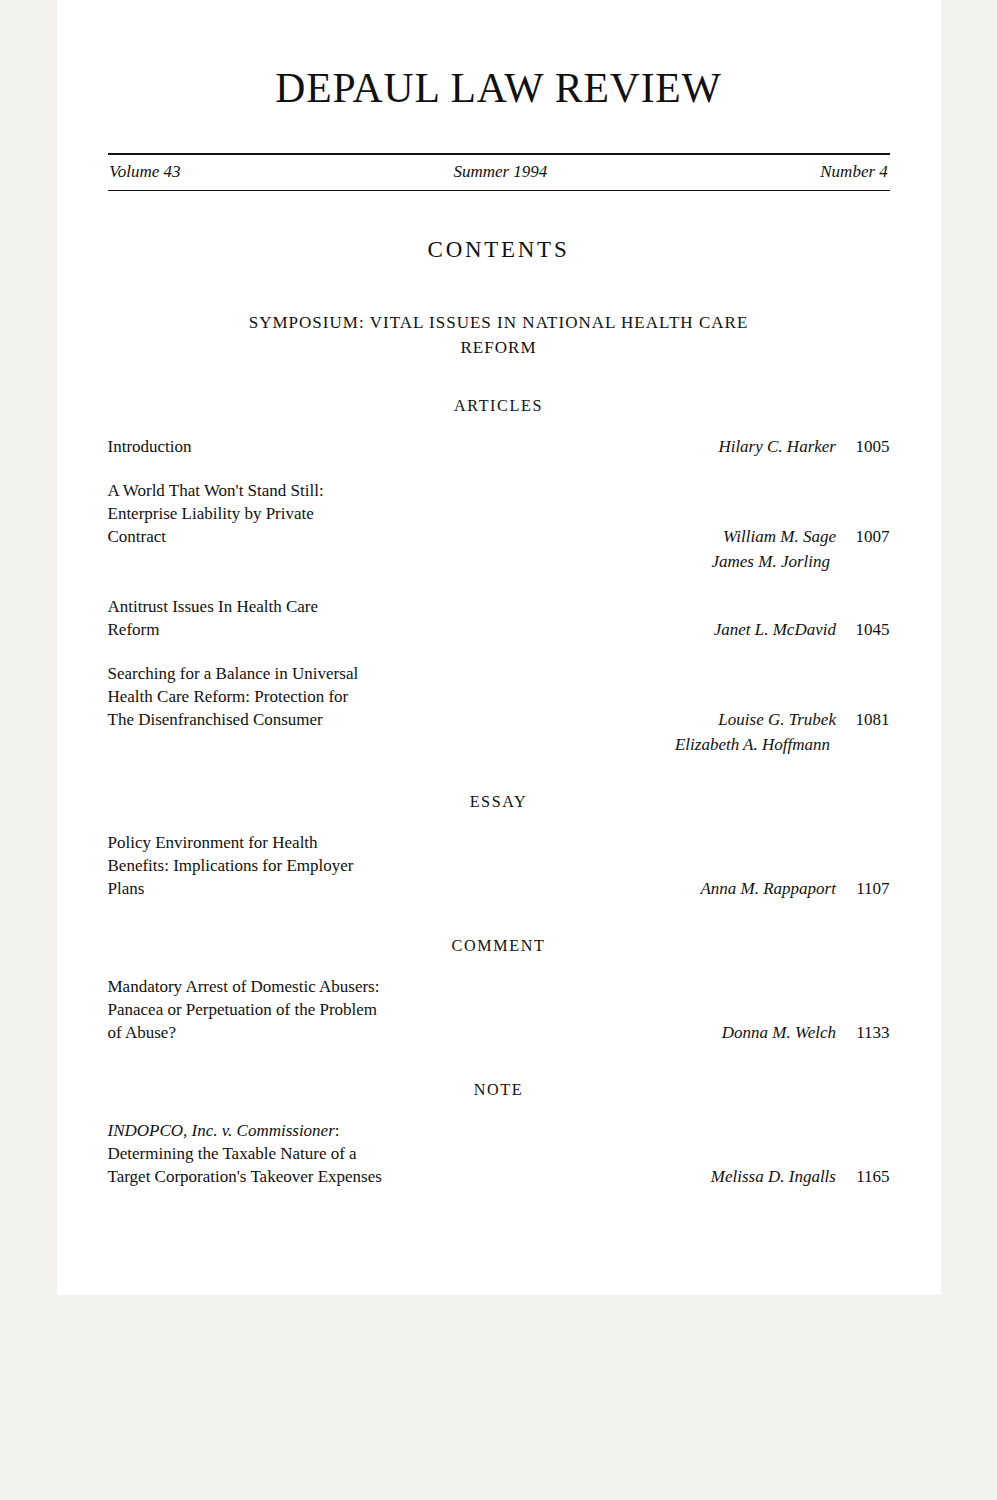DEPAUL LAW REVIEW
Volume 43 Summer 1994 Number 4
CONTENTS
SYMPOSIUM: VITAL ISSUES IN NATIONAL HEALTH CARE
REFORM
ARTICLES
Introduction
Hilary C. Harker 1005
A World That Won't Stand Still:
Enterprise Liability by Private
Contract
William M. Sage 1007
James M. Jorling
Antitrust Issues In Health Care
Reform
Janet L. McDavid 1045
Searching for a Balance in Universal
Health Care Reform: Protection for
The Disenfranchised Consumer
Louise G. Trubek 1081
Elizabeth A. Hoffmann
ESSAY
Policy Environment for Health
Benefits: Implications for Employer
Plans
Anna M. Rappaport 1107
COMMENT
Mandatory Arrest of Domestic Abusers:
Panacea or Perpetuation of the Problem
of Abuse?
Donna M. Welch 1133
NOTE
INDOPCO, Inc. v. Commissioner:
Determining the Taxable Nature of a
Target Corporation's Takeover Expenses
Melissa D. Ingalls 1165